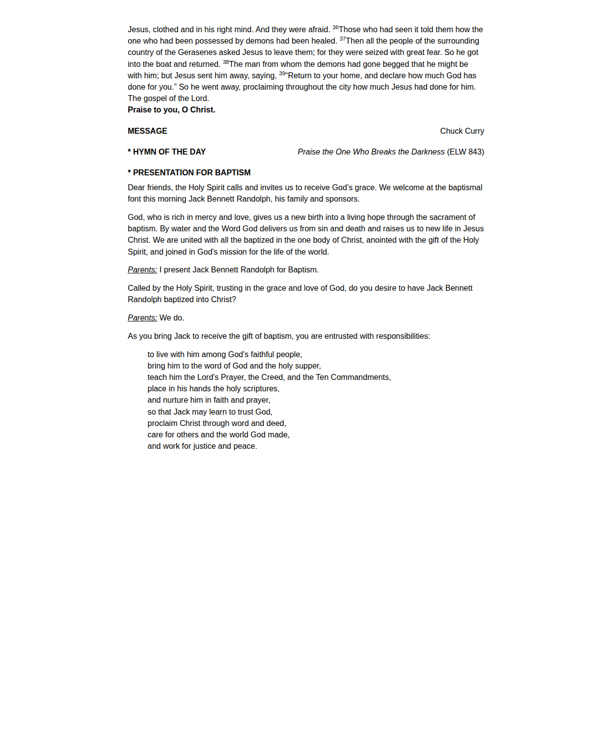Jesus, clothed and in his right mind. And they were afraid. 36Those who had seen it told them how the one who had been possessed by demons had been healed. 37Then all the people of the surrounding country of the Gerasenes asked Jesus to leave them; for they were seized with great fear. So he got into the boat and returned. 38The man from whom the demons had gone begged that he might be with him; but Jesus sent him away, saying, 39“Return to your home, and declare how much God has done for you.” So he went away, proclaiming throughout the city how much Jesus had done for him.
The gospel of the Lord.
Praise to you, O Christ.
MESSAGE Chuck Curry
* HYMN OF THE DAY Praise the One Who Breaks the Darkness (ELW 843)
* PRESENTATION FOR BAPTISM
Dear friends, the Holy Spirit calls and invites us to receive God’s grace. We welcome at the baptismal font this morning Jack Bennett Randolph, his family and sponsors.
God, who is rich in mercy and love, gives us a new birth into a living hope through the sacrament of baptism. By water and the Word God delivers us from sin and death and raises us to new life in Jesus Christ. We are united with all the baptized in the one body of Christ, anointed with the gift of the Holy Spirit, and joined in God's mission for the life of the world.
Parents: I present Jack Bennett Randolph for Baptism.
Called by the Holy Spirit, trusting in the grace and love of God, do you desire to have Jack Bennett Randolph baptized into Christ?
Parents: We do.
As you bring Jack to receive the gift of baptism, you are entrusted with responsibilities:
to live with him among God's faithful people,
bring him to the word of God and the holy supper,
teach him the Lord's Prayer, the Creed, and the Ten Commandments,
place in his hands the holy scriptures,
and nurture him in faith and prayer,
so that Jack may learn to trust God,
proclaim Christ through word and deed,
care for others and the world God made,
and work for justice and peace.